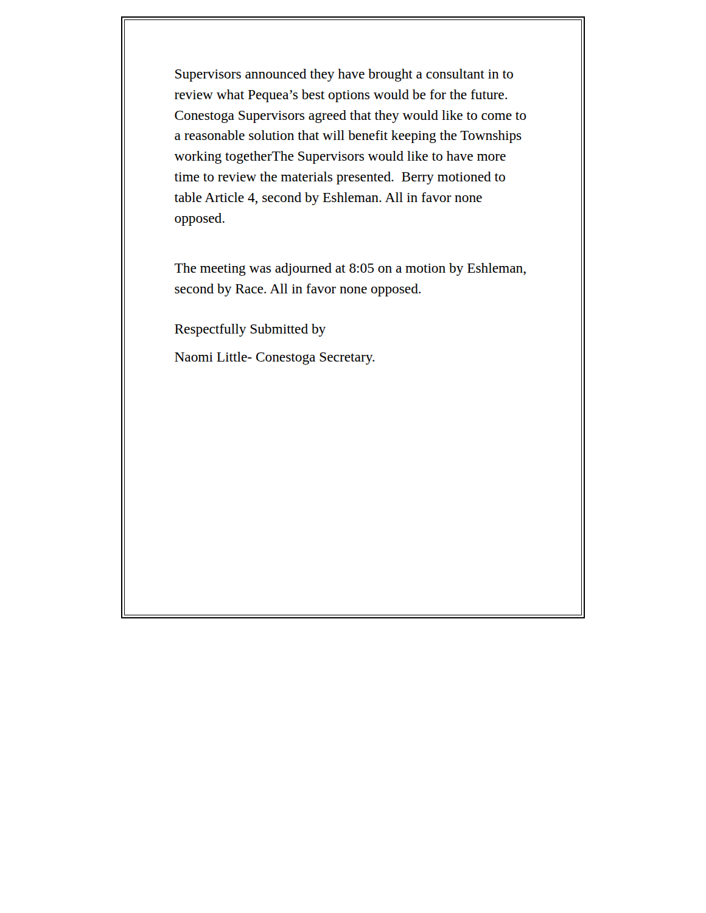Supervisors announced they have brought a consultant in to review what Pequea’s best options would be for the future. Conestoga Supervisors agreed that they would like to come to a reasonable solution that will benefit keeping the Townships working togetherThe Supervisors would like to have more time to review the materials presented. Berry motioned to table Article 4, second by Eshleman. All in favor none opposed.
The meeting was adjourned at 8:05 on a motion by Eshleman, second by Race. All in favor none opposed.
Respectfully Submitted by
Naomi Little- Conestoga Secretary.